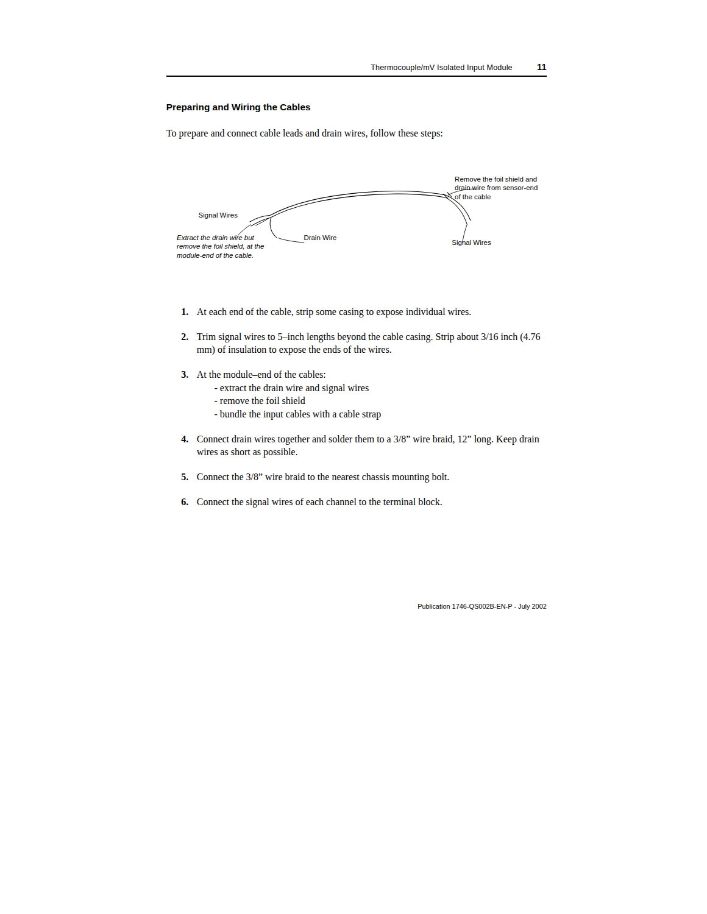Thermocouple/mV Isolated Input Module 11
Preparing and Wiring the Cables
To prepare and connect cable leads and drain wires, follow these steps:
Remove the foil shield and drain wire from sensor-end of the cable
Signal Wires
Drain Wire
Signal Wires
Extract the drain wire but remove the foil shield, at the module-end of the cable.
At each end of the cable, strip some casing to expose individual wires.
Trim signal wires to 5–inch lengths beyond the cable casing. Strip about 3/16 inch (4.76 mm) of insulation to expose the ends of the wires.
At the module–end of the cables: - extract the drain wire and signal wires - remove the foil shield - bundle the input cables with a cable strap
Connect drain wires together and solder them to a 3/8” wire braid, 12” long. Keep drain wires as short as possible.
Connect the 3/8” wire braid to the nearest chassis mounting bolt.
Connect the signal wires of each channel to the terminal block.
Publication 1746-QS002B-EN-P - July 2002